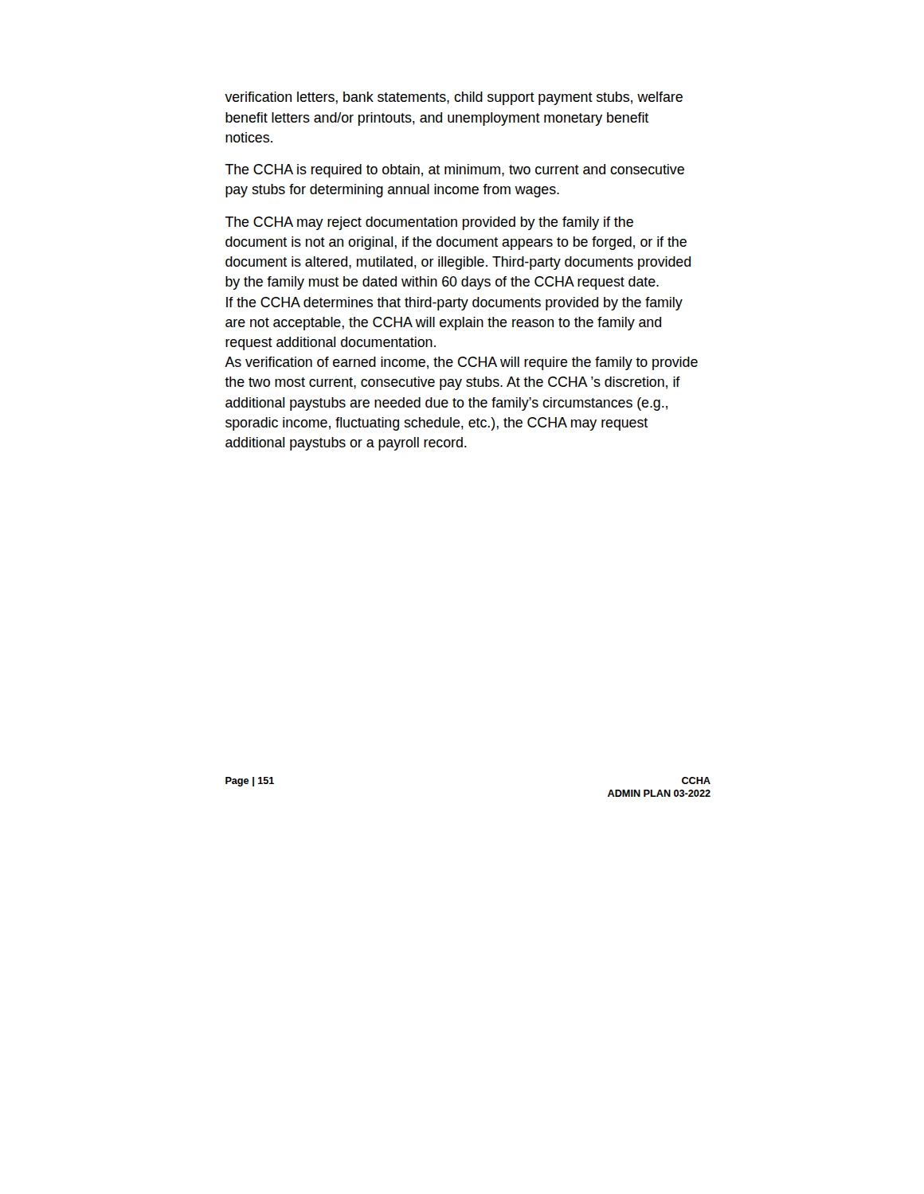verification letters, bank statements, child support payment stubs, welfare benefit letters and/or printouts, and unemployment monetary benefit notices.
The CCHA is required to obtain, at minimum, two current and consecutive pay stubs for determining annual income from wages.
The CCHA may reject documentation provided by the family if the document is not an original, if the document appears to be forged, or if the document is altered, mutilated, or illegible. Third-party documents provided by the family must be dated within 60 days of the CCHA request date.
If the CCHA determines that third-party documents provided by the family are not acceptable, the CCHA will explain the reason to the family and request additional documentation.
As verification of earned income, the CCHA will require the family to provide the two most current, consecutive pay stubs. At the CCHA ’s discretion, if additional paystubs are needed due to the family’s circumstances (e.g., sporadic income, fluctuating schedule, etc.), the CCHA may request additional paystubs or a payroll record.
Page | 151
CCHA
ADMIN PLAN 03-2022